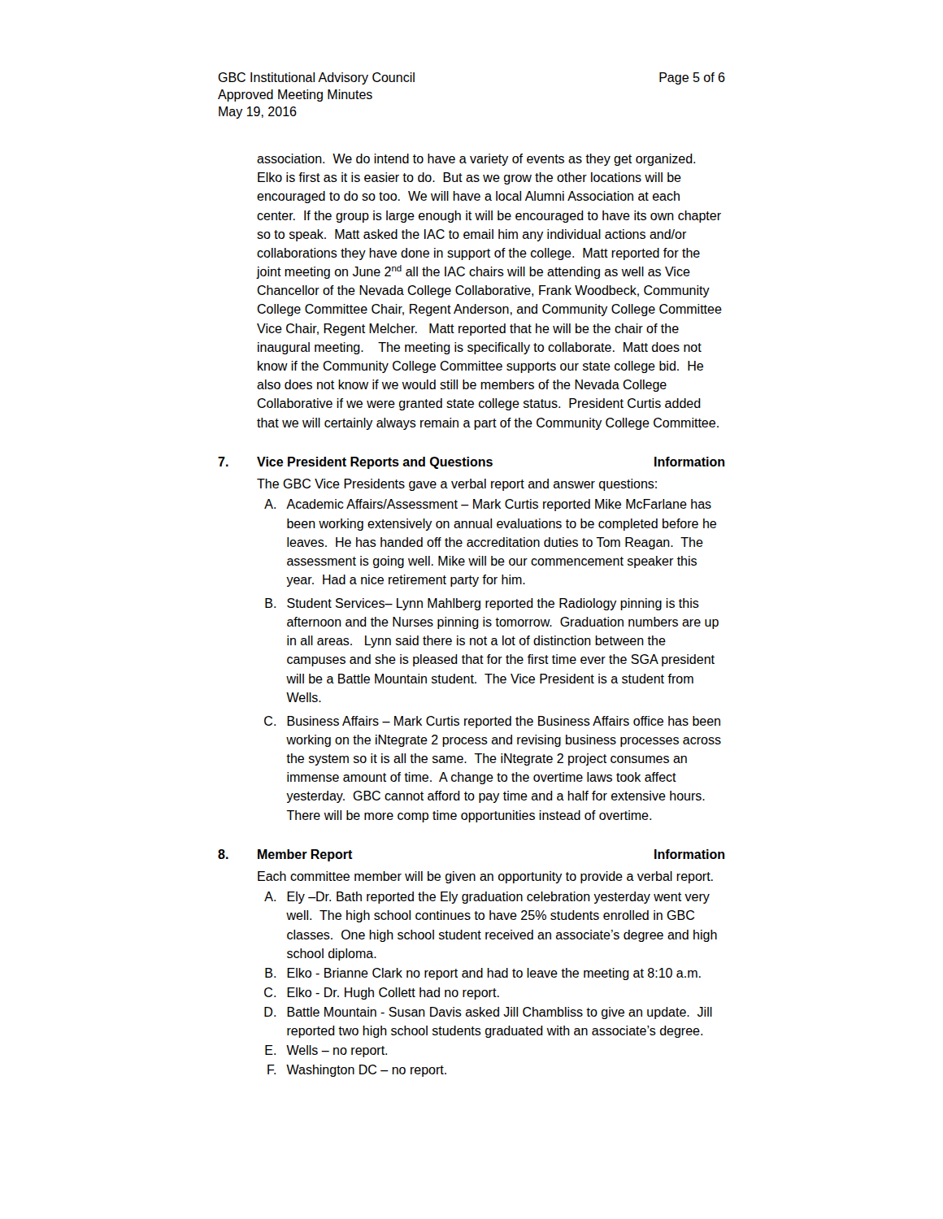GBC Institutional Advisory Council
Approved Meeting Minutes
May 19, 2016
Page 5 of 6
association. We do intend to have a variety of events as they get organized. Elko is first as it is easier to do. But as we grow the other locations will be encouraged to do so too. We will have a local Alumni Association at each center. If the group is large enough it will be encouraged to have its own chapter so to speak. Matt asked the IAC to email him any individual actions and/or collaborations they have done in support of the college. Matt reported for the joint meeting on June 2nd all the IAC chairs will be attending as well as Vice Chancellor of the Nevada College Collaborative, Frank Woodbeck, Community College Committee Chair, Regent Anderson, and Community College Committee Vice Chair, Regent Melcher. Matt reported that he will be the chair of the inaugural meeting. The meeting is specifically to collaborate. Matt does not know if the Community College Committee supports our state college bid. He also does not know if we would still be members of the Nevada College Collaborative if we were granted state college status. President Curtis added that we will certainly always remain a part of the Community College Committee.
7.
Vice President Reports and Questions
Information
The GBC Vice Presidents gave a verbal report and answer questions:
Academic Affairs/Assessment – Mark Curtis reported Mike McFarlane has been working extensively on annual evaluations to be completed before he leaves. He has handed off the accreditation duties to Tom Reagan. The assessment is going well. Mike will be our commencement speaker this year. Had a nice retirement party for him.
Student Services– Lynn Mahlberg reported the Radiology pinning is this afternoon and the Nurses pinning is tomorrow. Graduation numbers are up in all areas. Lynn said there is not a lot of distinction between the campuses and she is pleased that for the first time ever the SGA president will be a Battle Mountain student. The Vice President is a student from Wells.
Business Affairs – Mark Curtis reported the Business Affairs office has been working on the iNtegrate 2 process and revising business processes across the system so it is all the same. The iNtegrate 2 project consumes an immense amount of time. A change to the overtime laws took affect yesterday. GBC cannot afford to pay time and a half for extensive hours. There will be more comp time opportunities instead of overtime.
8.
Member Report
Information
Each committee member will be given an opportunity to provide a verbal report.
Ely –Dr. Bath reported the Ely graduation celebration yesterday went very well. The high school continues to have 25% students enrolled in GBC classes. One high school student received an associate’s degree and high school diploma.
Elko - Brianne Clark no report and had to leave the meeting at 8:10 a.m.
Elko - Dr. Hugh Collett had no report.
Battle Mountain - Susan Davis asked Jill Chambliss to give an update. Jill reported two high school students graduated with an associate’s degree.
Wells – no report.
Washington DC – no report.